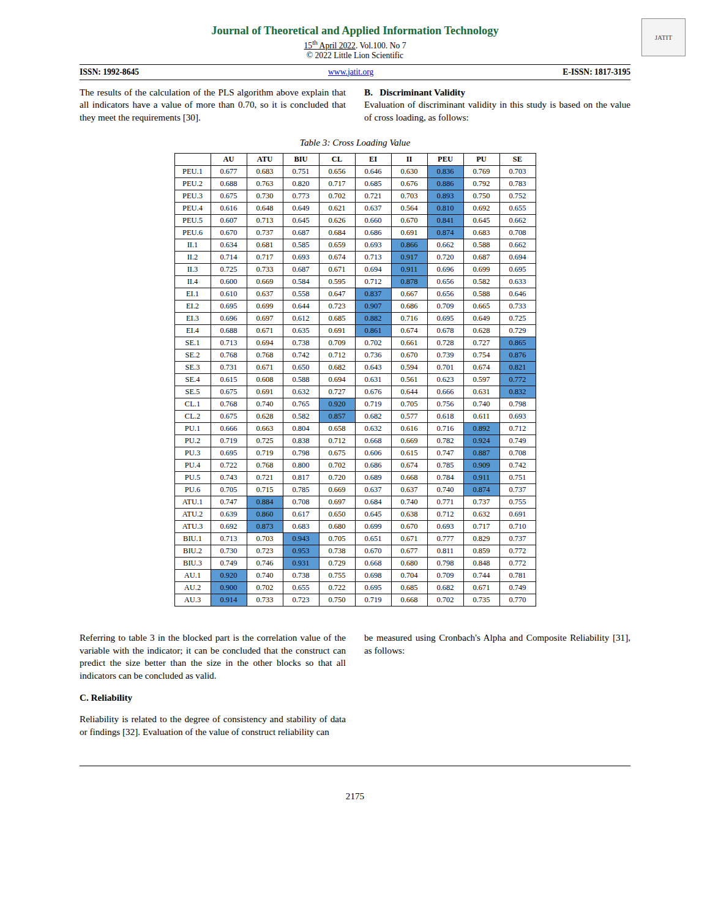JATIT
Journal of Theoretical and Applied Information Technology
15th April 2022. Vol.100. No 7
© 2022 Little Lion Scientific
ISSN: 1992-8645 www.jatit.org E-ISSN: 1817-3195
The results of the calculation of the PLS algorithm above explain that all indicators have a value of more than 0.70, so it is concluded that they meet the requirements [30].
B. Discriminant Validity
Evaluation of discriminant validity in this study is based on the value of cross loading, as follows:
Table 3: Cross Loading Value
| | AU | ATU | BIU | CL | EI | II | PEU | PU | SE |
| --- | --- | --- | --- | --- | --- | --- | --- | --- | --- |
| PEU.1 | 0.677 | 0.683 | 0.751 | 0.656 | 0.646 | 0.630 | 0.836 | 0.769 | 0.703 |
| PEU.2 | 0.688 | 0.763 | 0.820 | 0.717 | 0.685 | 0.676 | 0.886 | 0.792 | 0.783 |
| PEU.3 | 0.675 | 0.730 | 0.773 | 0.702 | 0.721 | 0.703 | 0.893 | 0.750 | 0.752 |
| PEU.4 | 0.616 | 0.648 | 0.649 | 0.621 | 0.637 | 0.564 | 0.810 | 0.692 | 0.655 |
| PEU.5 | 0.607 | 0.713 | 0.645 | 0.626 | 0.660 | 0.670 | 0.841 | 0.645 | 0.662 |
| PEU.6 | 0.670 | 0.737 | 0.687 | 0.684 | 0.686 | 0.691 | 0.874 | 0.683 | 0.708 |
| II.1 | 0.634 | 0.681 | 0.585 | 0.659 | 0.693 | 0.866 | 0.662 | 0.588 | 0.662 |
| II.2 | 0.714 | 0.717 | 0.693 | 0.674 | 0.713 | 0.917 | 0.720 | 0.687 | 0.694 |
| II.3 | 0.725 | 0.733 | 0.687 | 0.671 | 0.694 | 0.911 | 0.696 | 0.699 | 0.695 |
| II.4 | 0.600 | 0.669 | 0.584 | 0.595 | 0.712 | 0.878 | 0.656 | 0.582 | 0.633 |
| EI.1 | 0.610 | 0.637 | 0.558 | 0.647 | 0.837 | 0.667 | 0.656 | 0.588 | 0.646 |
| EI.2 | 0.695 | 0.699 | 0.644 | 0.723 | 0.907 | 0.686 | 0.709 | 0.665 | 0.733 |
| EI.3 | 0.696 | 0.697 | 0.612 | 0.685 | 0.882 | 0.716 | 0.695 | 0.649 | 0.725 |
| EI.4 | 0.688 | 0.671 | 0.635 | 0.691 | 0.861 | 0.674 | 0.678 | 0.628 | 0.729 |
| SE.1 | 0.713 | 0.694 | 0.738 | 0.709 | 0.702 | 0.661 | 0.728 | 0.727 | 0.865 |
| SE.2 | 0.768 | 0.768 | 0.742 | 0.712 | 0.736 | 0.670 | 0.739 | 0.754 | 0.876 |
| SE.3 | 0.731 | 0.671 | 0.650 | 0.682 | 0.643 | 0.594 | 0.701 | 0.674 | 0.821 |
| SE.4 | 0.615 | 0.608 | 0.588 | 0.694 | 0.631 | 0.561 | 0.623 | 0.597 | 0.772 |
| SE.5 | 0.675 | 0.691 | 0.632 | 0.727 | 0.676 | 0.644 | 0.666 | 0.631 | 0.832 |
| CL.1 | 0.768 | 0.740 | 0.765 | 0.920 | 0.719 | 0.705 | 0.756 | 0.740 | 0.798 |
| CL.2 | 0.675 | 0.628 | 0.582 | 0.857 | 0.682 | 0.577 | 0.618 | 0.611 | 0.693 |
| PU.1 | 0.666 | 0.663 | 0.804 | 0.658 | 0.632 | 0.616 | 0.716 | 0.892 | 0.712 |
| PU.2 | 0.719 | 0.725 | 0.838 | 0.712 | 0.668 | 0.669 | 0.782 | 0.924 | 0.749 |
| PU.3 | 0.695 | 0.719 | 0.798 | 0.675 | 0.606 | 0.615 | 0.747 | 0.887 | 0.708 |
| PU.4 | 0.722 | 0.768 | 0.800 | 0.702 | 0.686 | 0.674 | 0.785 | 0.909 | 0.742 |
| PU.5 | 0.743 | 0.721 | 0.817 | 0.720 | 0.689 | 0.668 | 0.784 | 0.911 | 0.751 |
| PU.6 | 0.705 | 0.715 | 0.785 | 0.669 | 0.637 | 0.637 | 0.740 | 0.874 | 0.737 |
| ATU.1 | 0.747 | 0.884 | 0.708 | 0.697 | 0.684 | 0.740 | 0.771 | 0.737 | 0.755 |
| ATU.2 | 0.639 | 0.860 | 0.617 | 0.650 | 0.645 | 0.638 | 0.712 | 0.632 | 0.691 |
| ATU.3 | 0.692 | 0.873 | 0.683 | 0.680 | 0.699 | 0.670 | 0.693 | 0.717 | 0.710 |
| BIU.1 | 0.713 | 0.703 | 0.943 | 0.705 | 0.651 | 0.671 | 0.777 | 0.829 | 0.737 |
| BIU.2 | 0.730 | 0.723 | 0.953 | 0.738 | 0.670 | 0.677 | 0.811 | 0.859 | 0.772 |
| BIU.3 | 0.749 | 0.746 | 0.931 | 0.729 | 0.668 | 0.680 | 0.798 | 0.848 | 0.772 |
| AU.1 | 0.920 | 0.740 | 0.738 | 0.755 | 0.698 | 0.704 | 0.709 | 0.744 | 0.781 |
| AU.2 | 0.900 | 0.702 | 0.655 | 0.722 | 0.695 | 0.685 | 0.682 | 0.671 | 0.749 |
| AU.3 | 0.914 | 0.733 | 0.723 | 0.750 | 0.719 | 0.668 | 0.702 | 0.735 | 0.770 |
Referring to table 3 in the blocked part is the correlation value of the variable with the indicator; it can be concluded that the construct can predict the size better than the size in the other blocks so that all indicators can be concluded as valid.
C. Reliability
Reliability is related to the degree of consistency and stability of data or findings [32]. Evaluation of the value of construct reliability can
be measured using Cronbach's Alpha and Composite Reliability [31], as follows:
2175